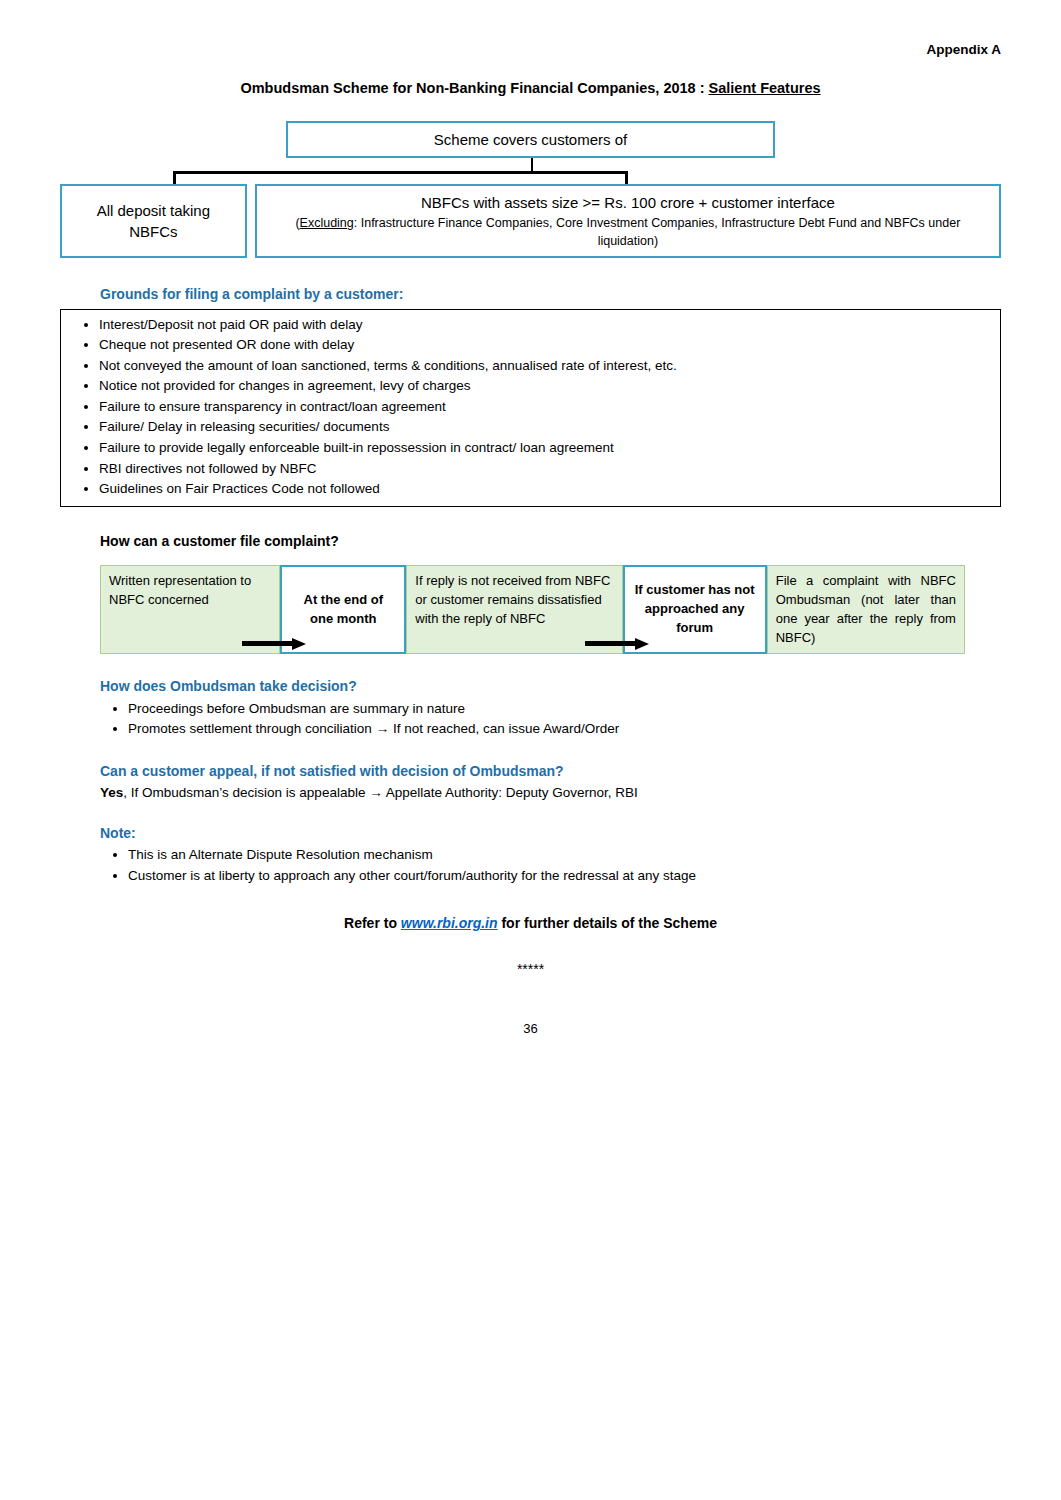Appendix A
Ombudsman Scheme for Non-Banking Financial Companies, 2018 : Salient Features
Scheme covers customers of
All deposit taking NBFCs
NBFCs with assets size >= Rs. 100 crore + customer interface
(Excluding: Infrastructure Finance Companies, Core Investment Companies, Infrastructure Debt Fund and NBFCs under liquidation)
Grounds for filing a complaint by a customer:
Interest/Deposit not paid OR paid with delay
Cheque not presented OR done with delay
Not conveyed the amount of loan sanctioned, terms & conditions, annualised rate of interest, etc.
Notice not provided for changes in agreement, levy of charges
Failure to ensure transparency in contract/loan agreement
Failure/ Delay in releasing securities/ documents
Failure to provide legally enforceable built-in repossession in contract/ loan agreement
RBI directives not followed by NBFC
Guidelines on Fair Practices Code not followed
How can a customer file complaint?
Written representation to NBFC concerned
At the end of one month
If reply is not received from NBFC or customer remains dissatisfied with the reply of NBFC
If customer has not approached any forum
File a complaint with NBFC Ombudsman (not later than one year after the reply from NBFC)
How does Ombudsman take decision?
Proceedings before Ombudsman are summary in nature
Promotes settlement through conciliation → If not reached, can issue Award/Order
Can a customer appeal, if not satisfied with decision of Ombudsman?
Yes, If Ombudsman’s decision is appealable → Appellate Authority: Deputy Governor, RBI
Note:
This is an Alternate Dispute Resolution mechanism
Customer is at liberty to approach any other court/forum/authority for the redressal at any stage
Refer to www.rbi.org.in for further details of the Scheme
*****
36